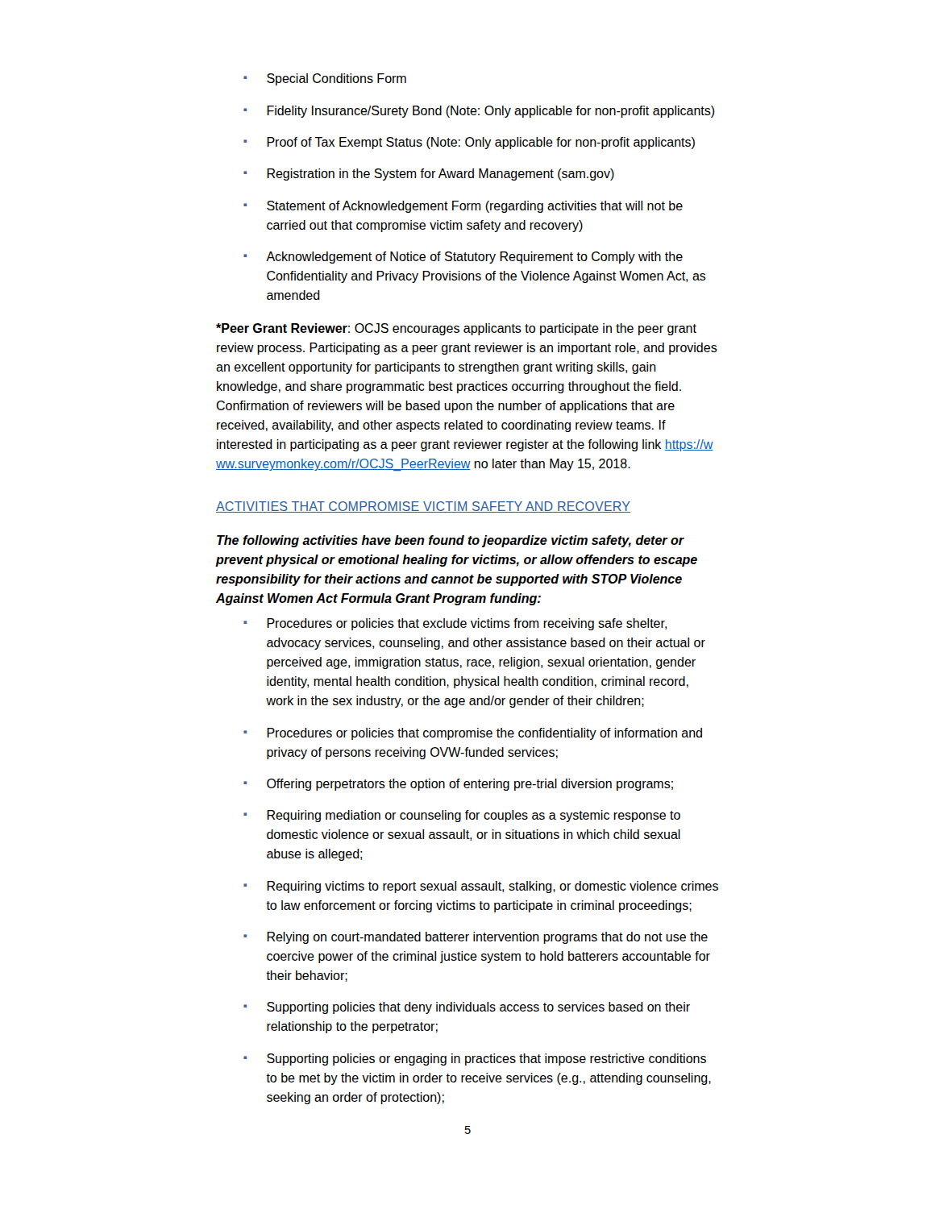Special Conditions Form
Fidelity Insurance/Surety Bond (Note: Only applicable for non-profit applicants)
Proof of Tax Exempt Status (Note: Only applicable for non-profit applicants)
Registration in the System for Award Management (sam.gov)
Statement of Acknowledgement Form (regarding activities that will not be carried out that compromise victim safety and recovery)
Acknowledgement of Notice of Statutory Requirement to Comply with the Confidentiality and Privacy Provisions of the Violence Against Women Act, as amended
*Peer Grant Reviewer: OCJS encourages applicants to participate in the peer grant review process. Participating as a peer grant reviewer is an important role, and provides an excellent opportunity for participants to strengthen grant writing skills, gain knowledge, and share programmatic best practices occurring throughout the field. Confirmation of reviewers will be based upon the number of applications that are received, availability, and other aspects related to coordinating review teams. If interested in participating as a peer grant reviewer register at the following link https://www.surveymonkey.com/r/OCJS_PeerReview no later than May 15, 2018.
ACTIVITIES THAT COMPROMISE VICTIM SAFETY AND RECOVERY
The following activities have been found to jeopardize victim safety, deter or prevent physical or emotional healing for victims, or allow offenders to escape responsibility for their actions and cannot be supported with STOP Violence Against Women Act Formula Grant Program funding:
Procedures or policies that exclude victims from receiving safe shelter, advocacy services, counseling, and other assistance based on their actual or perceived age, immigration status, race, religion, sexual orientation, gender identity, mental health condition, physical health condition, criminal record, work in the sex industry, or the age and/or gender of their children;
Procedures or policies that compromise the confidentiality of information and privacy of persons receiving OVW-funded services;
Offering perpetrators the option of entering pre-trial diversion programs;
Requiring mediation or counseling for couples as a systemic response to domestic violence or sexual assault, or in situations in which child sexual abuse is alleged;
Requiring victims to report sexual assault, stalking, or domestic violence crimes to law enforcement or forcing victims to participate in criminal proceedings;
Relying on court-mandated batterer intervention programs that do not use the coercive power of the criminal justice system to hold batterers accountable for their behavior;
Supporting policies that deny individuals access to services based on their relationship to the perpetrator;
Supporting policies or engaging in practices that impose restrictive conditions to be met by the victim in order to receive services (e.g., attending counseling, seeking an order of protection);
5